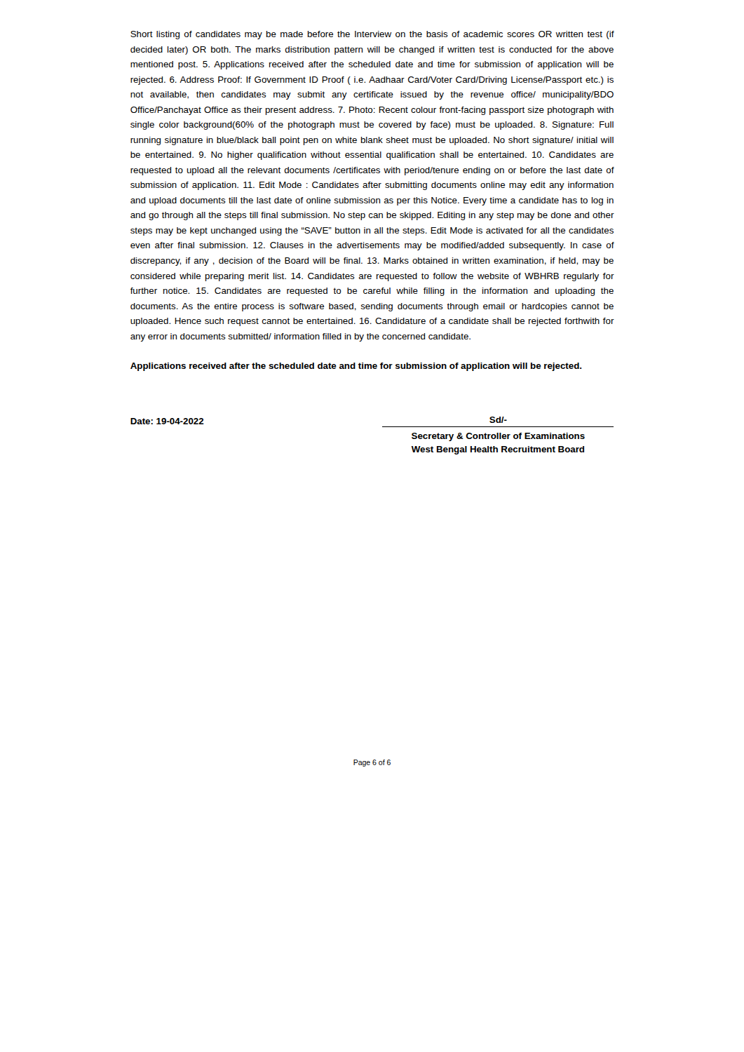Short listing of candidates may be made before the Interview on the basis of academic scores OR written test (if decided later) OR both. The marks distribution pattern will be changed if written test is conducted for the above mentioned post. 5. Applications received after the scheduled date and time for submission of application will be rejected. 6. Address Proof: If Government ID Proof ( i.e. Aadhaar Card/Voter Card/Driving License/Passport etc.) is not available, then candidates may submit any certificate issued by the revenue office/ municipality/BDO Office/Panchayat Office as their present address. 7. Photo: Recent colour front-facing passport size photograph with single color background(60% of the photograph must be covered by face) must be uploaded. 8. Signature: Full running signature in blue/black ball point pen on white blank sheet must be uploaded. No short signature/ initial will be entertained. 9. No higher qualification without essential qualification shall be entertained. 10. Candidates are requested to upload all the relevant documents /certificates with period/tenure ending on or before the last date of submission of application. 11. Edit Mode : Candidates after submitting documents online may edit any information and upload documents till the last date of online submission as per this Notice. Every time a candidate has to log in and go through all the steps till final submission. No step can be skipped. Editing in any step may be done and other steps may be kept unchanged using the “SAVE” button in all the steps. Edit Mode is activated for all the candidates even after final submission. 12. Clauses in the advertisements may be modified/added subsequently. In case of discrepancy, if any , decision of the Board will be final. 13. Marks obtained in written examination, if held, may be considered while preparing merit list. 14. Candidates are requested to follow the website of WBHRB regularly for further notice. 15. Candidates are requested to be careful while filling in the information and uploading the documents. As the entire process is software based, sending documents through email or hardcopies cannot be uploaded. Hence such request cannot be entertained. 16. Candidature of a candidate shall be rejected forthwith for any error in documents submitted/ information filled in by the concerned candidate.
Applications received after the scheduled date and time for submission of application will be rejected.
Date: 19-04-2022
Sd/- Secretary & Controller of Examinations West Bengal Health Recruitment Board
Page 6 of 6